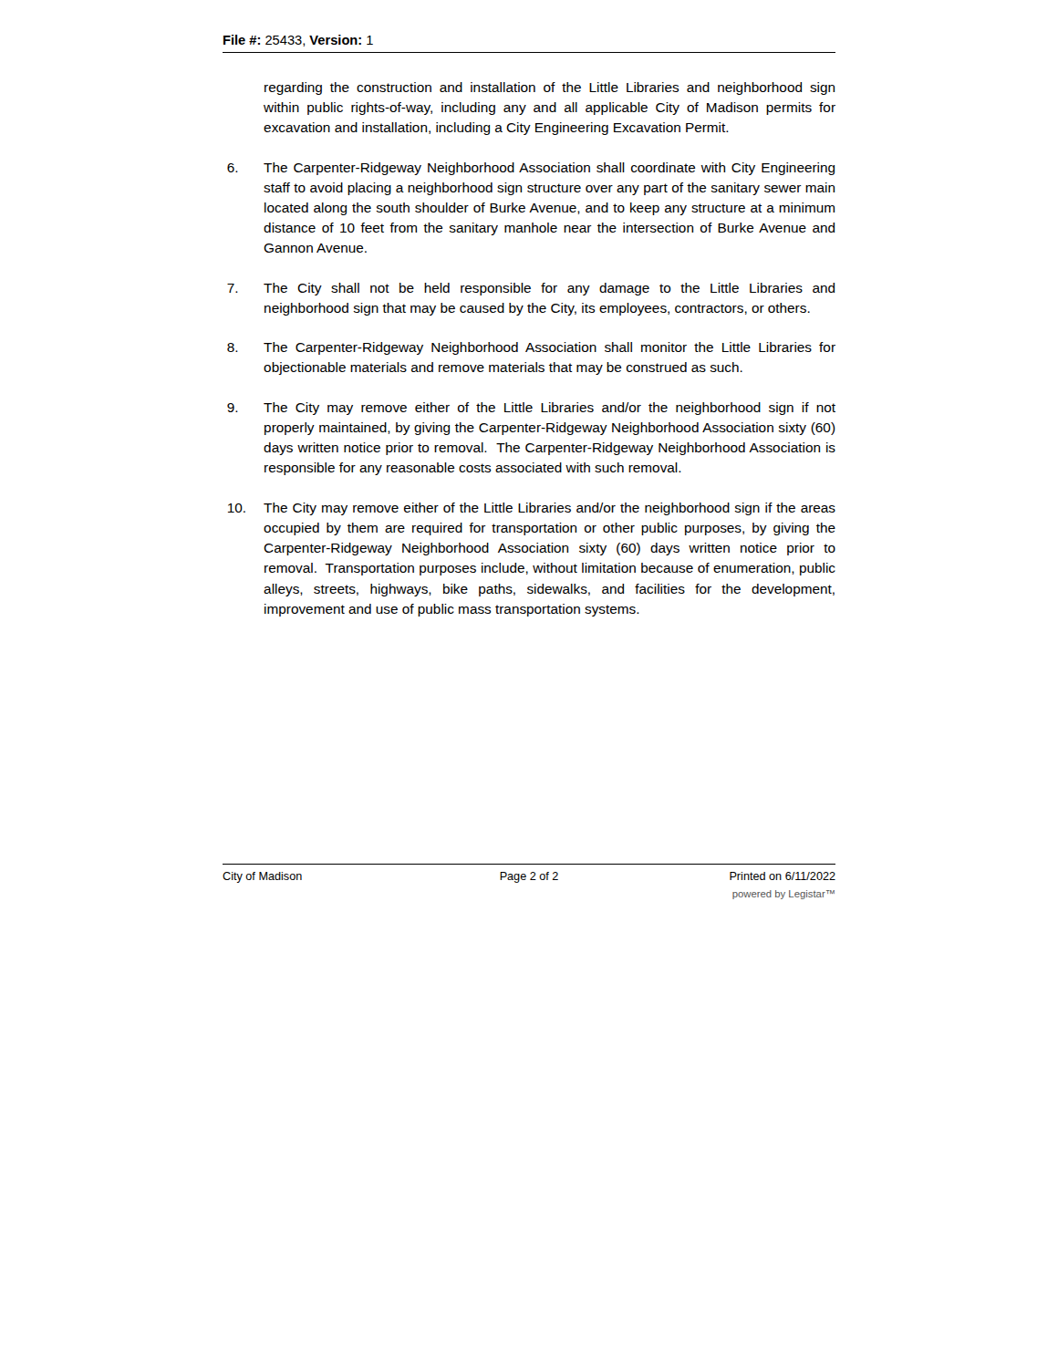File #: 25433, Version: 1
regarding the construction and installation of the Little Libraries and neighborhood sign within public rights-of-way, including any and all applicable City of Madison permits for excavation and installation, including a City Engineering Excavation Permit.
6. The Carpenter-Ridgeway Neighborhood Association shall coordinate with City Engineering staff to avoid placing a neighborhood sign structure over any part of the sanitary sewer main located along the south shoulder of Burke Avenue, and to keep any structure at a minimum distance of 10 feet from the sanitary manhole near the intersection of Burke Avenue and Gannon Avenue.
7. The City shall not be held responsible for any damage to the Little Libraries and neighborhood sign that may be caused by the City, its employees, contractors, or others.
8. The Carpenter-Ridgeway Neighborhood Association shall monitor the Little Libraries for objectionable materials and remove materials that may be construed as such.
9. The City may remove either of the Little Libraries and/or the neighborhood sign if not properly maintained, by giving the Carpenter-Ridgeway Neighborhood Association sixty (60) days written notice prior to removal. The Carpenter-Ridgeway Neighborhood Association is responsible for any reasonable costs associated with such removal.
10. The City may remove either of the Little Libraries and/or the neighborhood sign if the areas occupied by them are required for transportation or other public purposes, by giving the Carpenter-Ridgeway Neighborhood Association sixty (60) days written notice prior to removal. Transportation purposes include, without limitation because of enumeration, public alleys, streets, highways, bike paths, sidewalks, and facilities for the development, improvement and use of public mass transportation systems.
City of Madison
Page 2 of 2
Printed on 6/11/2022
powered by Legistar™